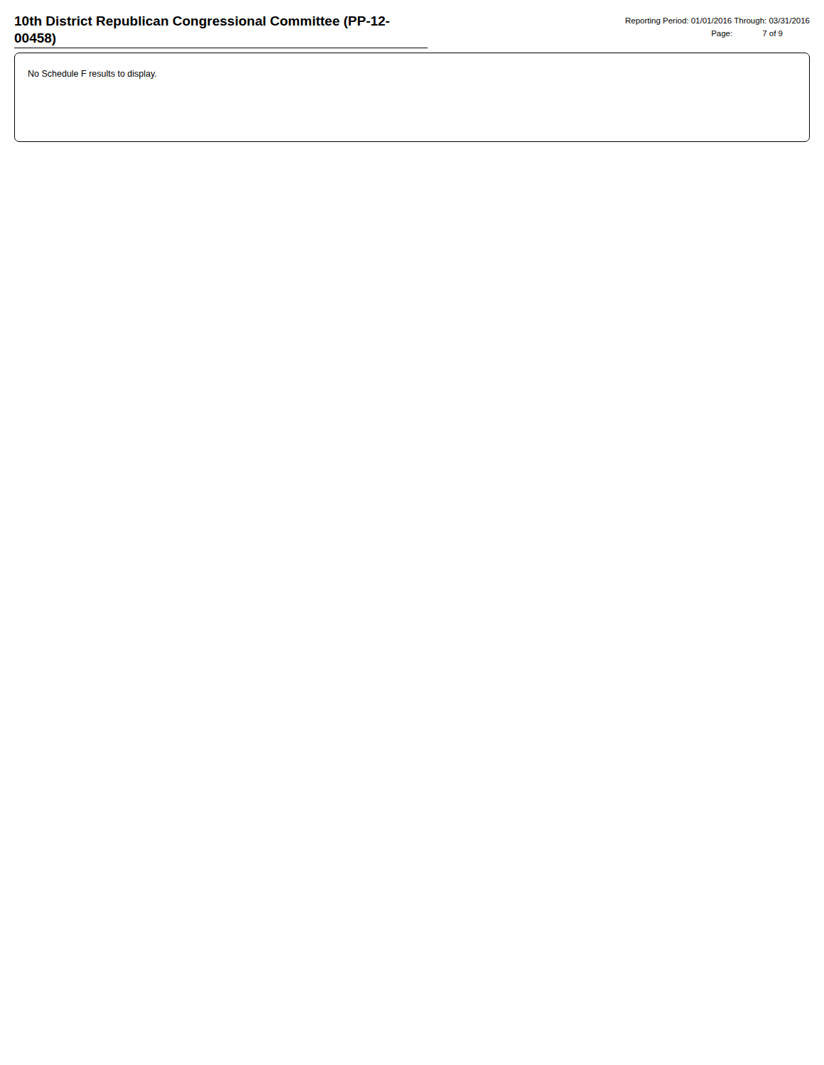10th District Republican Congressional Committee (PP-12-00458)
Reporting Period: 01/01/2016 Through: 03/31/2016
Page: 7 of 9
No Schedule F results to display.